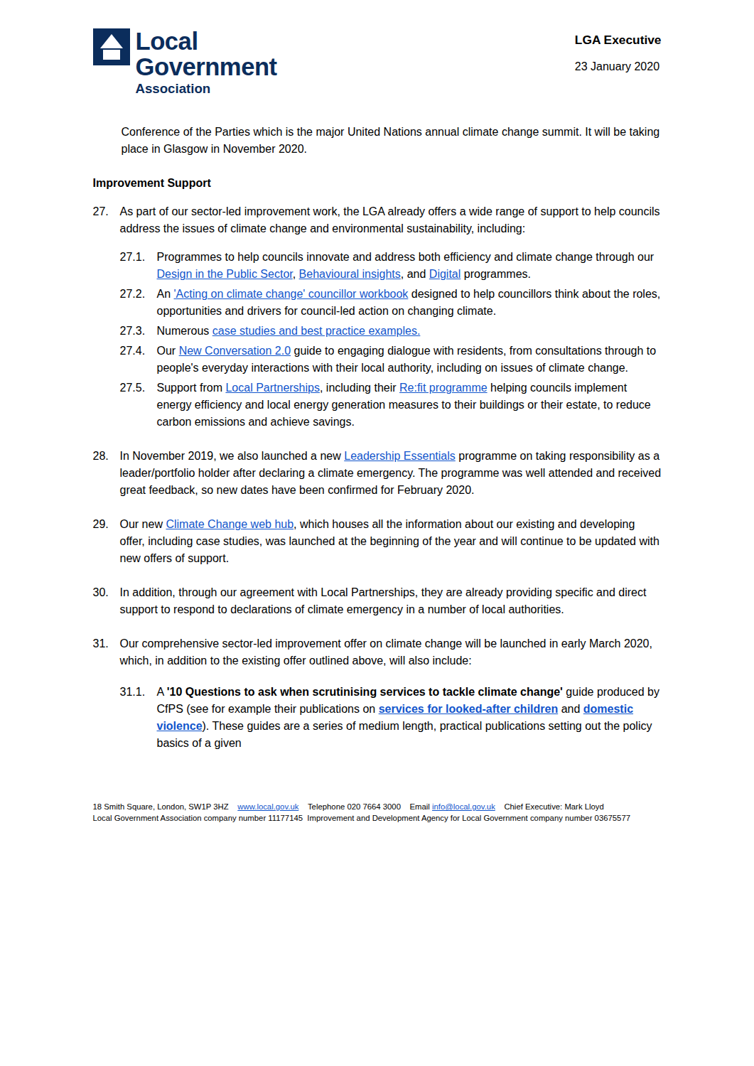Local Government Association
LGA Executive
23 January 2020
Conference of the Parties which is the major United Nations annual climate change summit. It will be taking place in Glasgow in November 2020.
Improvement Support
27. As part of our sector-led improvement work, the LGA already offers a wide range of support to help councils address the issues of climate change and environmental sustainability, including:
27.1. Programmes to help councils innovate and address both efficiency and climate change through our Design in the Public Sector, Behavioural insights, and Digital programmes.
27.2. An 'Acting on climate change' councillor workbook designed to help councillors think about the roles, opportunities and drivers for council-led action on changing climate.
27.3. Numerous case studies and best practice examples.
27.4. Our New Conversation 2.0 guide to engaging dialogue with residents, from consultations through to people's everyday interactions with their local authority, including on issues of climate change.
27.5. Support from Local Partnerships, including their Re:fit programme helping councils implement energy efficiency and local energy generation measures to their buildings or their estate, to reduce carbon emissions and achieve savings.
28. In November 2019, we also launched a new Leadership Essentials programme on taking responsibility as a leader/portfolio holder after declaring a climate emergency. The programme was well attended and received great feedback, so new dates have been confirmed for February 2020.
29. Our new Climate Change web hub, which houses all the information about our existing and developing offer, including case studies, was launched at the beginning of the year and will continue to be updated with new offers of support.
30. In addition, through our agreement with Local Partnerships, they are already providing specific and direct support to respond to declarations of climate emergency in a number of local authorities.
31. Our comprehensive sector-led improvement offer on climate change will be launched in early March 2020, which, in addition to the existing offer outlined above, will also include:
31.1. A '10 Questions to ask when scrutinising services to tackle climate change' guide produced by CfPS (see for example their publications on services for looked-after children and domestic violence). These guides are a series of medium length, practical publications setting out the policy basics of a given
18 Smith Square, London, SW1P 3HZ www.local.gov.uk Telephone 020 7664 3000 Email info@local.gov.uk Chief Executive: Mark Lloyd
Local Government Association company number 11177145 Improvement and Development Agency for Local Government company number 03675577